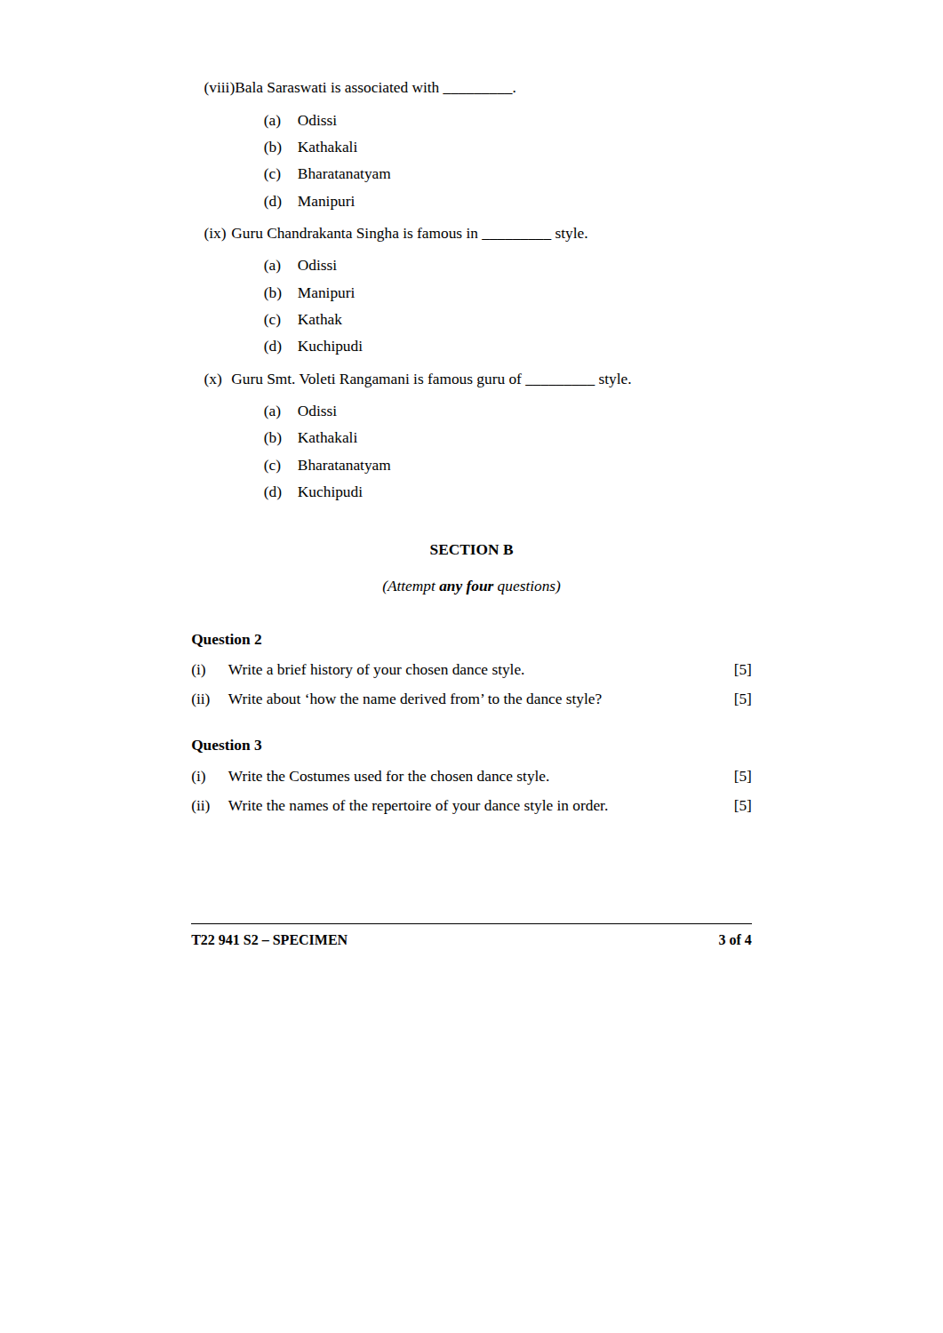(viii)
Bala Saraswati is associated with _________.
(a)
Odissi
(b)
Kathakali
(c)
Bharatanatyam
(d)
Manipuri
(ix)
Guru Chandrakanta Singha is famous in _________ style.
(a)
Odissi
(b)
Manipuri
(c)
Kathak
(d)
Kuchipudi
(x)
Guru Smt. Voleti Rangamani is famous guru of _________ style.
(a)
Odissi
(b)
Kathakali
(c)
Bharatanatyam
(d)
Kuchipudi
SECTION B
(Attempt any four questions)
Question 2
(i)
Write a brief history of your chosen dance style.
[5]
(ii)
Write about ‘how the name derived from’ to the dance style?
[5]
Question 3
(i)
Write the Costumes used for the chosen dance style.
[5]
(ii)
Write the names of the repertoire of your dance style in order.
[5]
T22 941 S2 – SPECIMEN 3 of 4